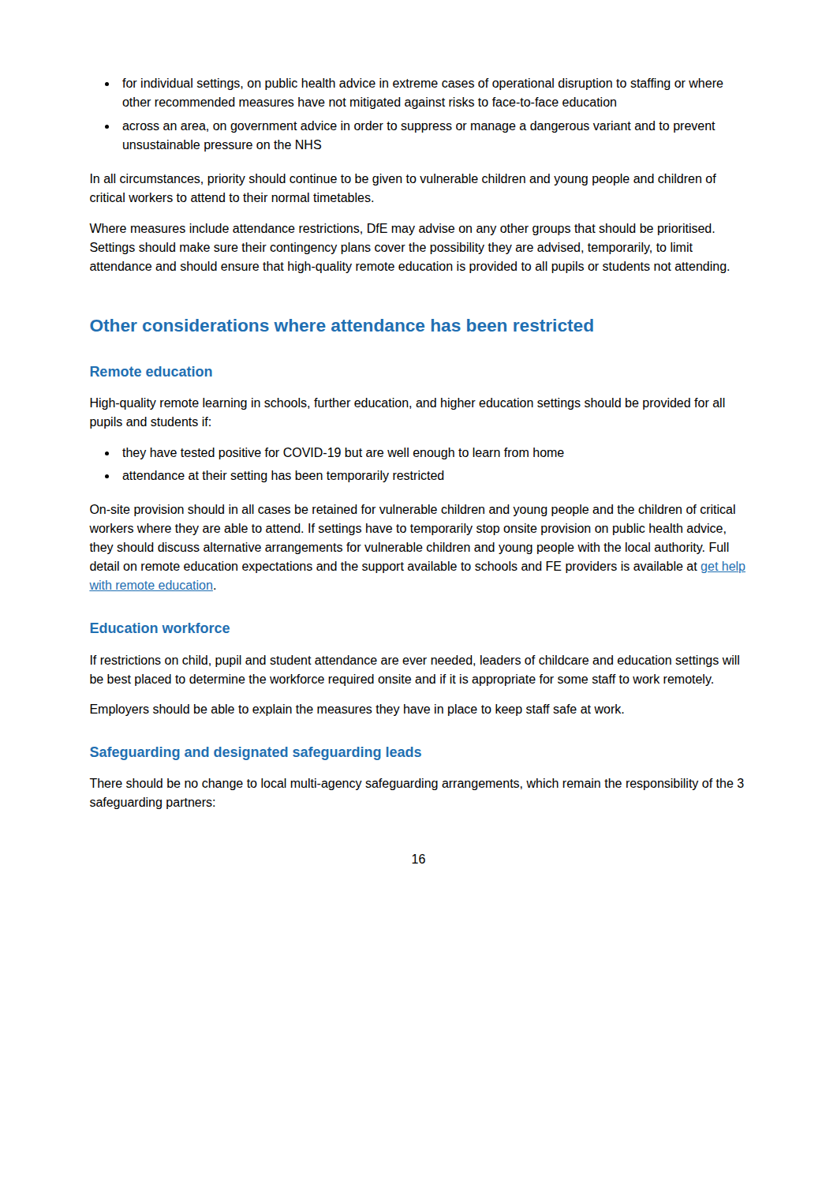for individual settings, on public health advice in extreme cases of operational disruption to staffing or where other recommended measures have not mitigated against risks to face-to-face education
across an area, on government advice in order to suppress or manage a dangerous variant and to prevent unsustainable pressure on the NHS
In all circumstances, priority should continue to be given to vulnerable children and young people and children of critical workers to attend to their normal timetables.
Where measures include attendance restrictions, DfE may advise on any other groups that should be prioritised. Settings should make sure their contingency plans cover the possibility they are advised, temporarily, to limit attendance and should ensure that high-quality remote education is provided to all pupils or students not attending.
Other considerations where attendance has been restricted
Remote education
High-quality remote learning in schools, further education, and higher education settings should be provided for all pupils and students if:
they have tested positive for COVID-19 but are well enough to learn from home
attendance at their setting has been temporarily restricted
On-site provision should in all cases be retained for vulnerable children and young people and the children of critical workers where they are able to attend. If settings have to temporarily stop onsite provision on public health advice, they should discuss alternative arrangements for vulnerable children and young people with the local authority. Full detail on remote education expectations and the support available to schools and FE providers is available at get help with remote education.
Education workforce
If restrictions on child, pupil and student attendance are ever needed, leaders of childcare and education settings will be best placed to determine the workforce required onsite and if it is appropriate for some staff to work remotely.
Employers should be able to explain the measures they have in place to keep staff safe at work.
Safeguarding and designated safeguarding leads
There should be no change to local multi-agency safeguarding arrangements, which remain the responsibility of the 3 safeguarding partners:
16